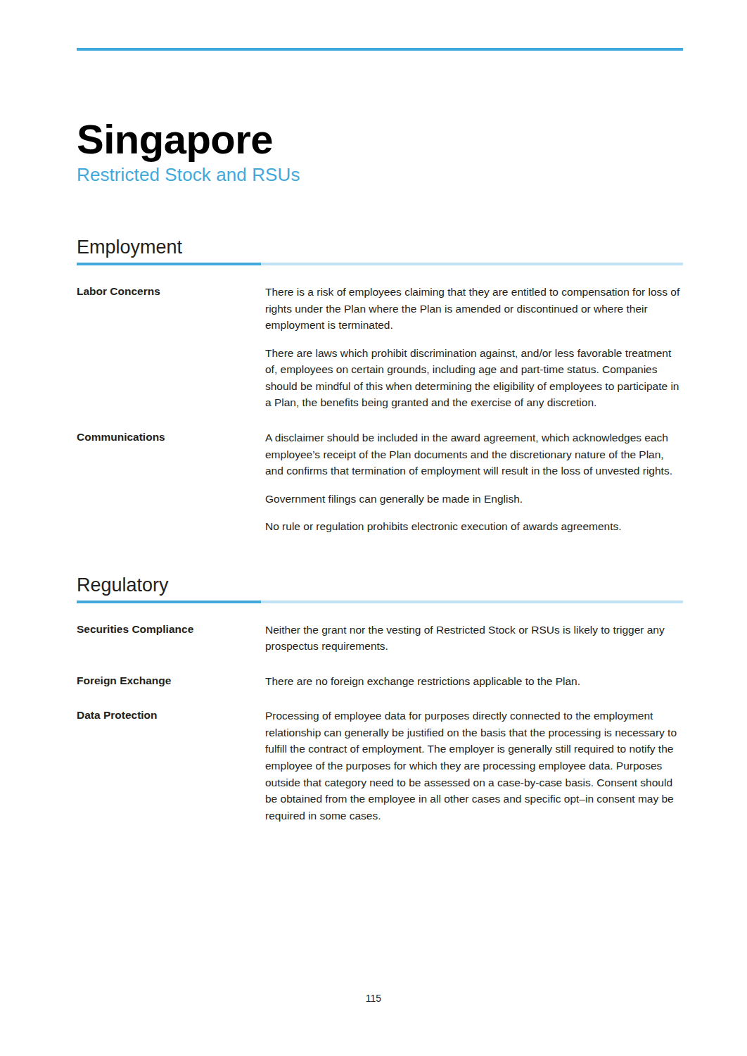Singapore
Restricted Stock and RSUs
Employment
| Labor Concerns | There is a risk of employees claiming that they are entitled to compensation for loss of rights under the Plan where the Plan is amended or discontinued or where their employment is terminated. There are laws which prohibit discrimination against, and/or less favorable treatment of, employees on certain grounds, including age and part-time status. Companies should be mindful of this when determining the eligibility of employees to participate in a Plan, the benefits being granted and the exercise of any discretion. |
| Communications | A disclaimer should be included in the award agreement, which acknowledges each employee’s receipt of the Plan documents and the discretionary nature of the Plan, and confirms that termination of employment will result in the loss of unvested rights. Government filings can generally be made in English. No rule or regulation prohibits electronic execution of awards agreements. |
Regulatory
| Securities Compliance | Neither the grant nor the vesting of Restricted Stock or RSUs is likely to trigger any prospectus requirements. |
| Foreign Exchange | There are no foreign exchange restrictions applicable to the Plan. |
| Data Protection | Processing of employee data for purposes directly connected to the employment relationship can generally be justified on the basis that the processing is necessary to fulfill the contract of employment. The employer is generally still required to notify the employee of the purposes for which they are processing employee data. Purposes outside that category need to be assessed on a case-by-case basis. Consent should be obtained from the employee in all other cases and specific opt–in consent may be required in some cases. |
115